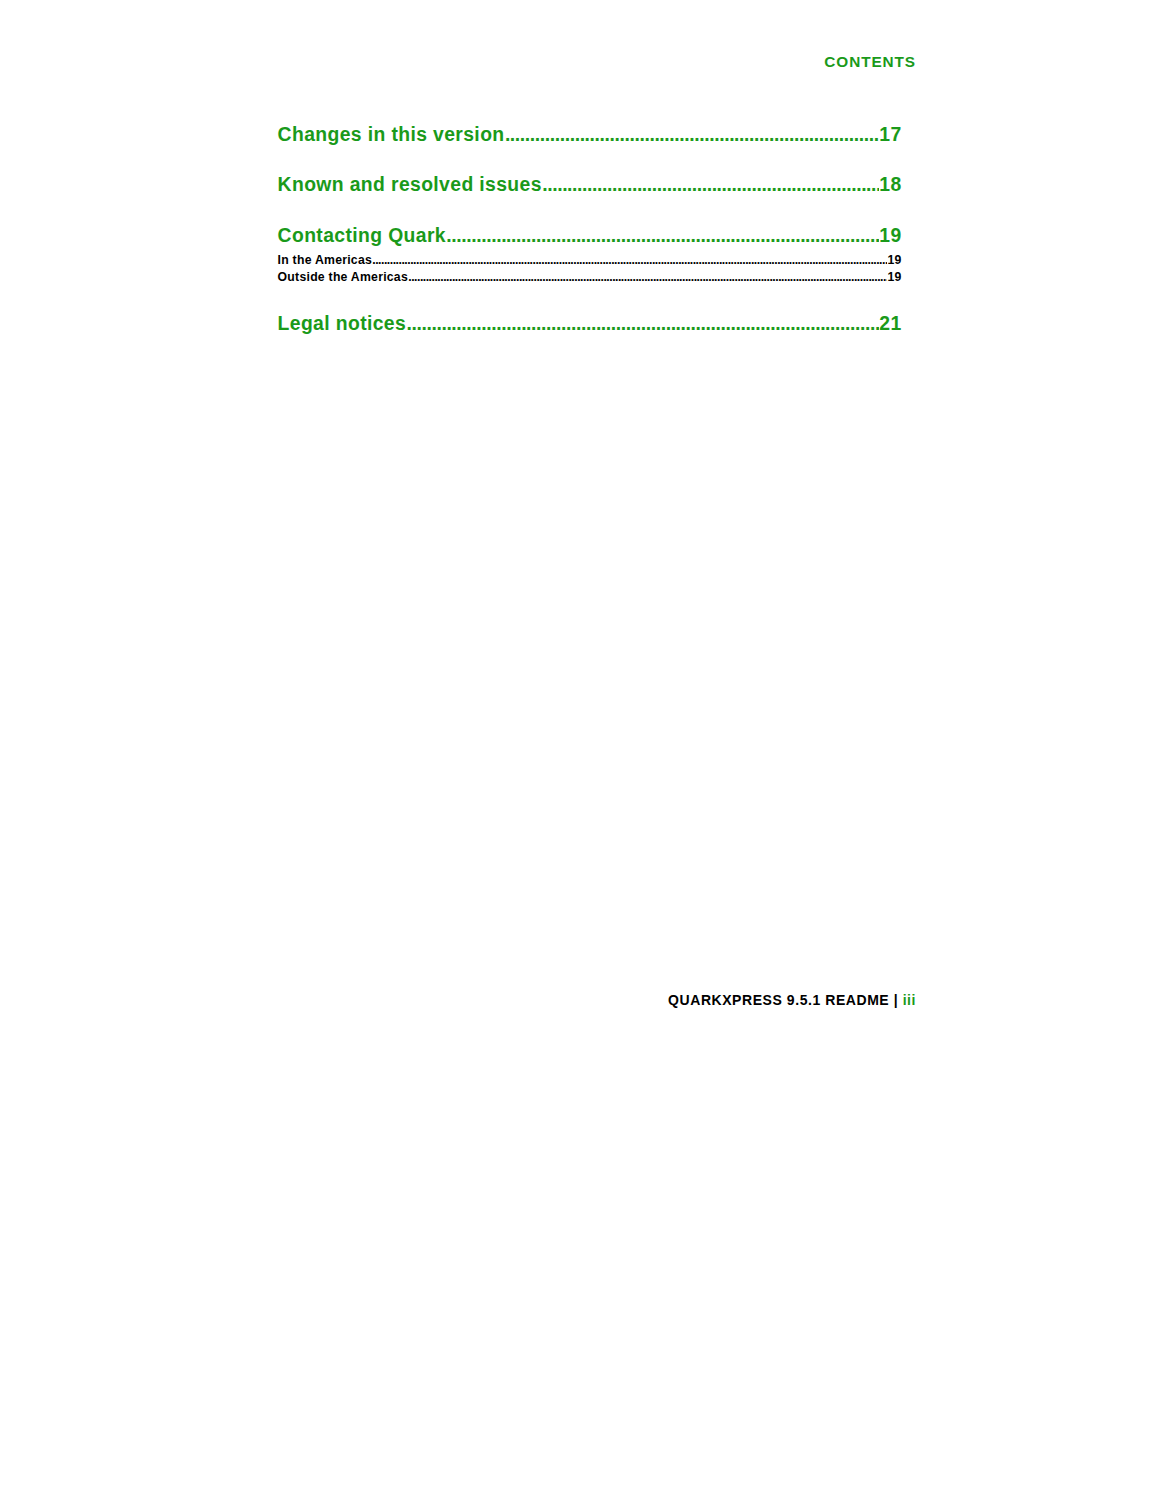CONTENTS
Changes in this version ....................................................................................................................................................... 17
Known and resolved issues ....................................................................................................................................................... 18
Contacting Quark ....................................................................................................................................................... 19
In the Americas ....................................................................................................................................................................................................... 19
Outside the Americas ....................................................................................................................................................................................................... 19
Legal notices ....................................................................................................................................................... 21
QUARKXPRESS 9.5.1 README | iii